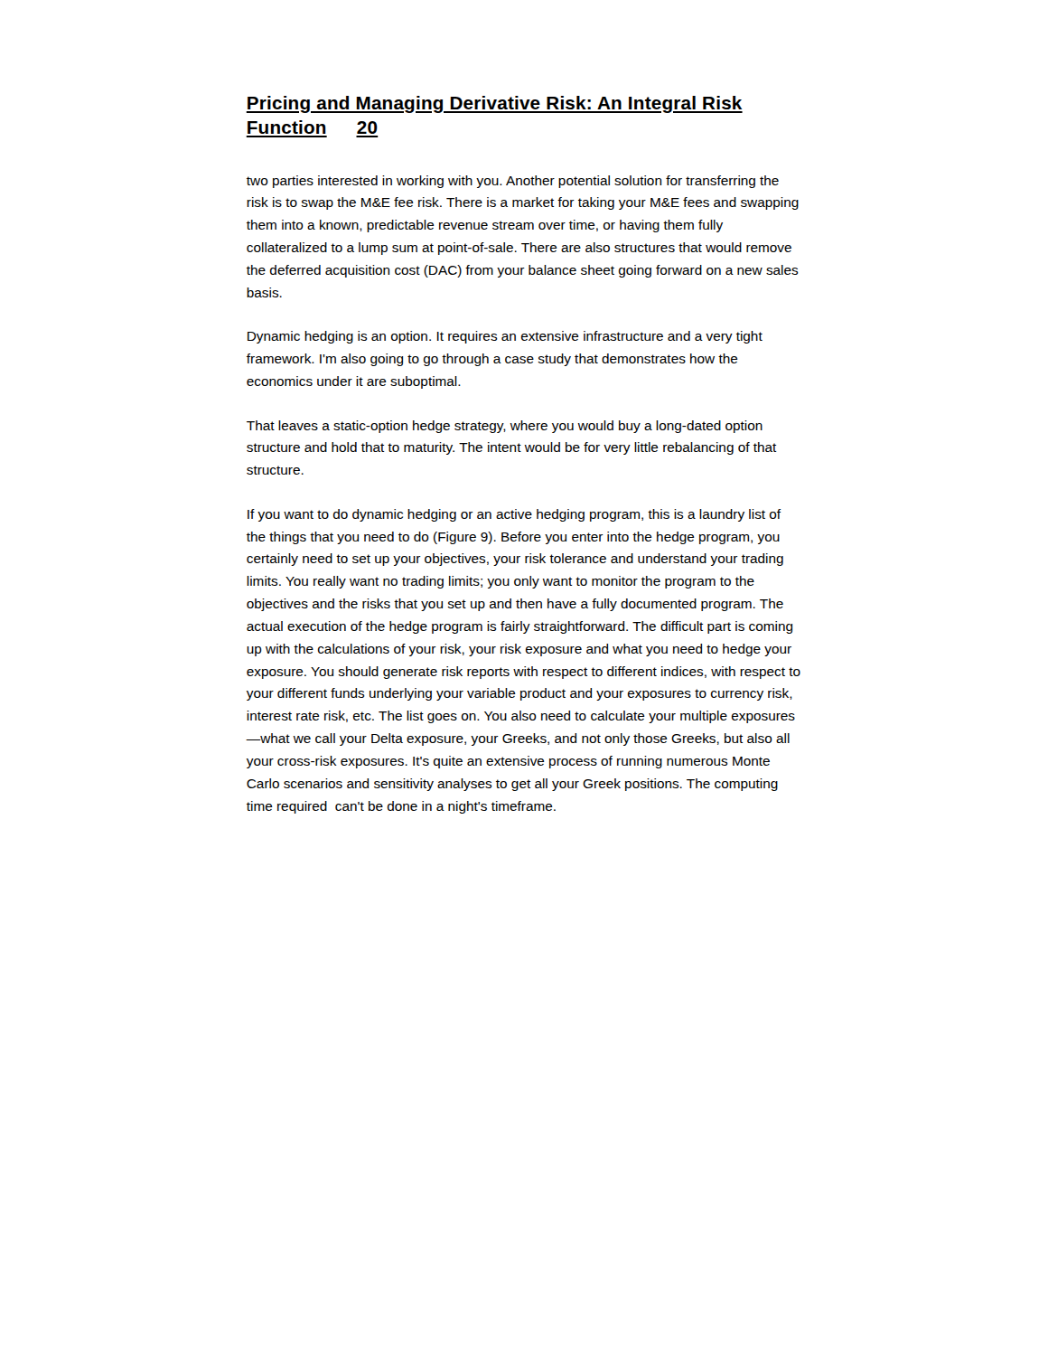Pricing and Managing Derivative Risk: An Integral Risk Function20
two parties interested in working with you. Another potential solution for transferring the risk is to swap the M&E fee risk. There is a market for taking your M&E fees and swapping them into a known, predictable revenue stream over time, or having them fully collateralized to a lump sum at point-of-sale. There are also structures that would remove the deferred acquisition cost (DAC) from your balance sheet going forward on a new sales basis.
Dynamic hedging is an option. It requires an extensive infrastructure and a very tight framework. I'm also going to go through a case study that demonstrates how the economics under it are suboptimal.
That leaves a static-option hedge strategy, where you would buy a long-dated option structure and hold that to maturity. The intent would be for very little rebalancing of that structure.
If you want to do dynamic hedging or an active hedging program, this is a laundry list of the things that you need to do (Figure 9). Before you enter into the hedge program, you certainly need to set up your objectives, your risk tolerance and understand your trading limits. You really want no trading limits; you only want to monitor the program to the objectives and the risks that you set up and then have a fully documented program. The actual execution of the hedge program is fairly straightforward. The difficult part is coming up with the calculations of your risk, your risk exposure and what you need to hedge your exposure. You should generate risk reports with respect to different indices, with respect to your different funds underlying your variable product and your exposures to currency risk, interest rate risk, etc. The list goes on. You also need to calculate your multiple exposures—what we call your Delta exposure, your Greeks, and not only those Greeks, but also all your cross-risk exposures. It's quite an extensive process of running numerous Monte Carlo scenarios and sensitivity analyses to get all your Greek positions. The computing time required can't be done in a night's timeframe.